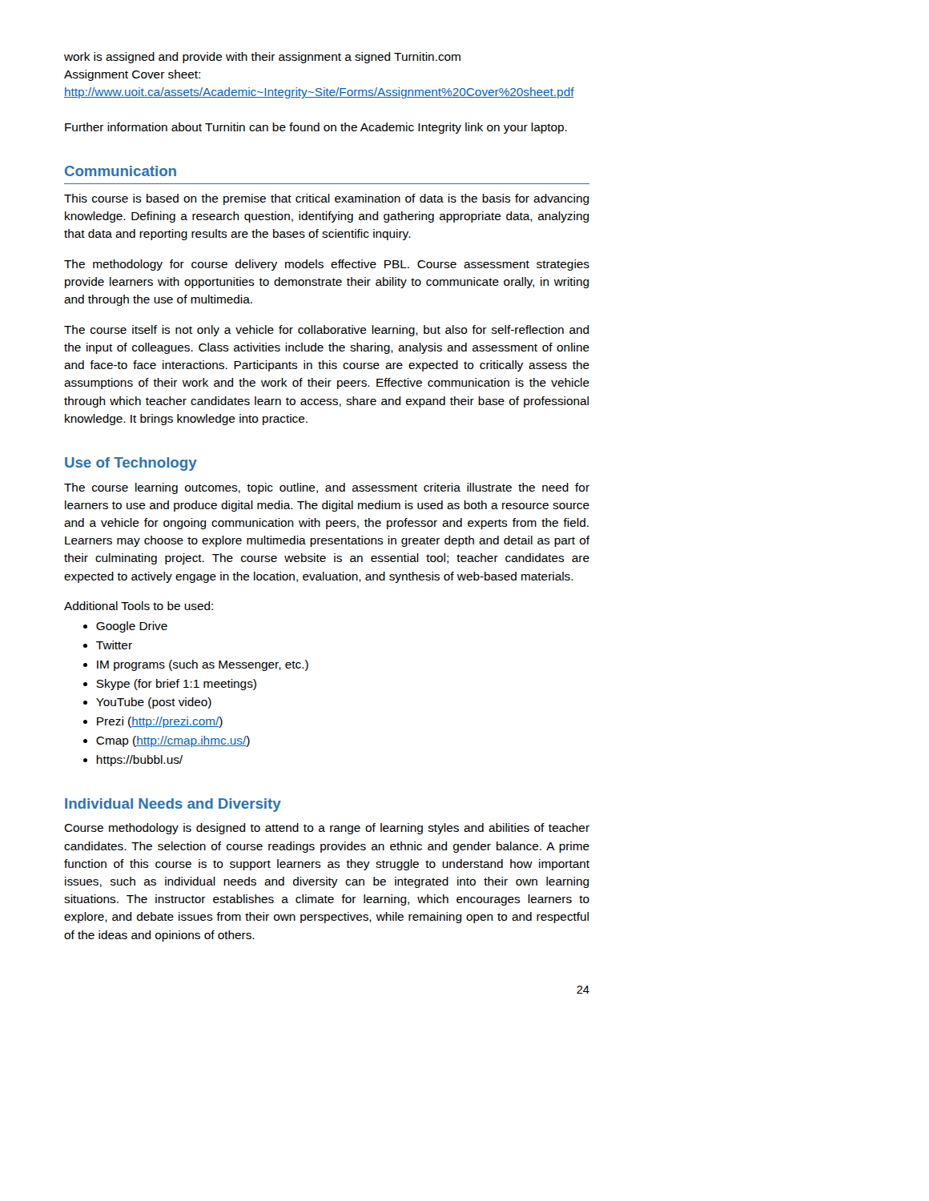work is assigned and provide with their assignment a signed Turnitin.com
Assignment Cover sheet:
http://www.uoit.ca/assets/Academic~Integrity~Site/Forms/Assignment%20Cover%20sheet.pdf
Further information about Turnitin can be found on the Academic Integrity link on your laptop.
Communication
This course is based on the premise that critical examination of data is the basis for advancing knowledge. Defining a research question, identifying and gathering appropriate data, analyzing that data and reporting results are the bases of scientific inquiry.
The methodology for course delivery models effective PBL. Course assessment strategies provide learners with opportunities to demonstrate their ability to communicate orally, in writing and through the use of multimedia.
The course itself is not only a vehicle for collaborative learning, but also for self-reflection and the input of colleagues. Class activities include the sharing, analysis and assessment of online and face-to face interactions. Participants in this course are expected to critically assess the assumptions of their work and the work of their peers. Effective communication is the vehicle through which teacher candidates learn to access, share and expand their base of professional knowledge. It brings knowledge into practice.
Use of Technology
The course learning outcomes, topic outline, and assessment criteria illustrate the need for learners to use and produce digital media. The digital medium is used as both a resource source and a vehicle for ongoing communication with peers, the professor and experts from the field. Learners may choose to explore multimedia presentations in greater depth and detail as part of their culminating project. The course website is an essential tool; teacher candidates are expected to actively engage in the location, evaluation, and synthesis of web-based materials.
Additional Tools to be used:
Google Drive
Twitter
IM programs (such as Messenger, etc.)
Skype (for brief 1:1 meetings)
YouTube (post video)
Prezi (http://prezi.com/)
Cmap (http://cmap.ihmc.us/)
https://bubbl.us/
Individual Needs and Diversity
Course methodology is designed to attend to a range of learning styles and abilities of teacher candidates. The selection of course readings provides an ethnic and gender balance. A prime function of this course is to support learners as they struggle to understand how important issues, such as individual needs and diversity can be integrated into their own learning situations. The instructor establishes a climate for learning, which encourages learners to explore, and debate issues from their own perspectives, while remaining open to and respectful of the ideas and opinions of others.
24